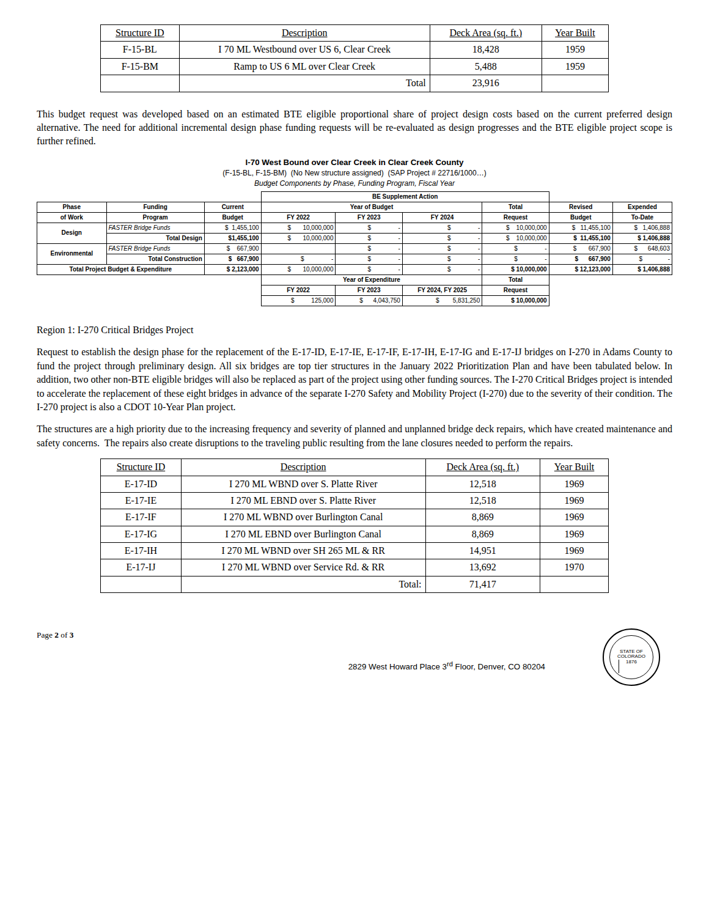| Structure ID | Description | Deck Area (sq. ft.) | Year Built |
| --- | --- | --- | --- |
| F-15-BL | I 70 ML Westbound over US 6, Clear Creek | 18,428 | 1959 |
| F-15-BM | Ramp to US 6 ML over Clear Creek | 5,488 | 1959 |
| | Total | 23,916 | |
This budget request was developed based on an estimated BTE eligible proportional share of project design costs based on the current preferred design alternative. The need for additional incremental design phase funding requests will be re-evaluated as design progresses and the BTE eligible project scope is further refined.
I-70 West Bound over Clear Creek in Clear Creek County
(F-15-BL, F-15-BM) (No New structure assigned) (SAP Project # 22716/1000…)
Budget Components by Phase, Funding Program, Fiscal Year
| | | | BE Supplement Action | | |
| Phase | Funding | Current | Year of Budget | Total | Revised | Expended |
| of Work | Program | Budget | FY 2022 | FY 2023 | FY 2024 | Request | Budget | To-Date |
| Design | FASTER Bridge Funds | $ 1,455,100 | $ 10,000,000 | $ - | $ - | $ 10,000,000 | $ 11,455,100 | $ 1,406,888 |
| Total Design | $1,455,100 | $ 10,000,000 | $ - | $ - | $ 10,000,000 | $ 11,455,100 | $ 1,406,888 |
| Environmental | FASTER Bridge Funds | $ 667,900 | | $ - | $ - | $ - | $ 667,900 | $ 648,603 |
| Total Construction | $ 667,900 | $ - | $ - | $ - | $ - | $ 667,900 | $ - |
| Total Project Budget & Expenditure | $ 2,123,000 | $ 10,000,000 | $ - | $ - | $ 10,000,000 | $ 12,123,000 | $ 1,406,888 |
| | | | Year of Expenditure | Total | | |
| | | | FY 2022 | FY 2023 | FY 2024, FY 2025 | Request | | |
| | | | $ 125,000 | $ 4,043,750 | $ 5,831,250 | $ 10,000,000 | | |
Region 1: I-270 Critical Bridges Project
Request to establish the design phase for the replacement of the E-17-ID, E-17-IE, E-17-IF, E-17-IH, E-17-IG and E-17-IJ bridges on I-270 in Adams County to fund the project through preliminary design. All six bridges are top tier structures in the January 2022 Prioritization Plan and have been tabulated below. In addition, two other non-BTE eligible bridges will also be replaced as part of the project using other funding sources. The I-270 Critical Bridges project is intended to accelerate the replacement of these eight bridges in advance of the separate I-270 Safety and Mobility Project (I-270) due to the severity of their condition. The I-270 project is also a CDOT 10-Year Plan project.
The structures are a high priority due to the increasing frequency and severity of planned and unplanned bridge deck repairs, which have created maintenance and safety concerns. The repairs also create disruptions to the traveling public resulting from the lane closures needed to perform the repairs.
| Structure ID | Description | Deck Area (sq. ft.) | Year Built |
| --- | --- | --- | --- |
| E-17-ID | I 270 ML WBND over S. Platte River | 12,518 | 1969 |
| E-17-IE | I 270 ML EBND over S. Platte River | 12,518 | 1969 |
| E-17-IF | I 270 ML WBND over Burlington Canal | 8,869 | 1969 |
| E-17-IG | I 270 ML EBND over Burlington Canal | 8,869 | 1969 |
| E-17-IH | I 270 ML WBND over SH 265 ML & RR | 14,951 | 1969 |
| E-17-IJ | I 270 ML WBND over Service Rd. & RR | 13,692 | 1970 |
| | Total: | 71,417 | |
Page 2 of 3
2829 West Howard Place 3rd Floor, Denver, CO 80204
STATE OF COLORADO 1876